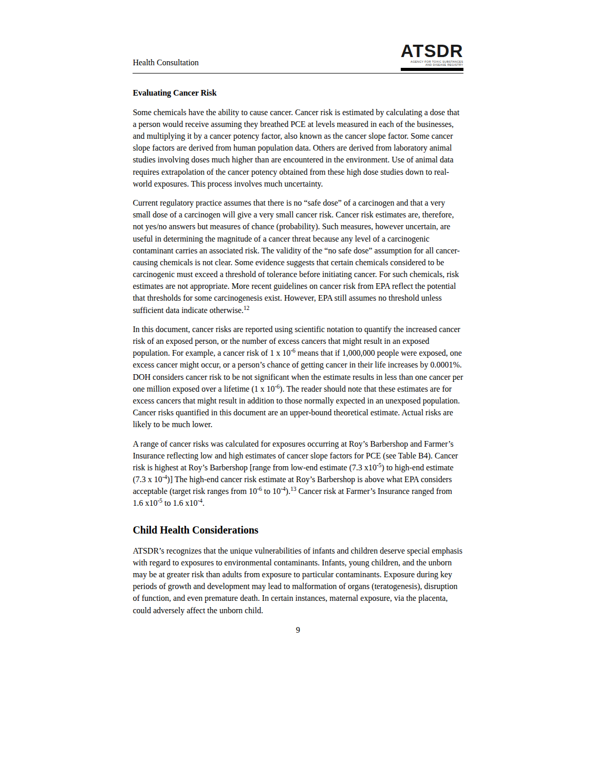Health Consultation
ATSDR
AGENCY FOR TOXIC SUBSTANCES
AND DISEASE REGISTRY
Evaluating Cancer Risk
Some chemicals have the ability to cause cancer. Cancer risk is estimated by calculating a dose that a person would receive assuming they breathed PCE at levels measured in each of the businesses, and multiplying it by a cancer potency factor, also known as the cancer slope factor. Some cancer slope factors are derived from human population data. Others are derived from laboratory animal studies involving doses much higher than are encountered in the environment. Use of animal data requires extrapolation of the cancer potency obtained from these high dose studies down to real-world exposures. This process involves much uncertainty.
Current regulatory practice assumes that there is no “safe dose” of a carcinogen and that a very small dose of a carcinogen will give a very small cancer risk. Cancer risk estimates are, therefore, not yes/no answers but measures of chance (probability). Such measures, however uncertain, are useful in determining the magnitude of a cancer threat because any level of a carcinogenic contaminant carries an associated risk. The validity of the “no safe dose” assumption for all cancer-causing chemicals is not clear. Some evidence suggests that certain chemicals considered to be carcinogenic must exceed a threshold of tolerance before initiating cancer. For such chemicals, risk estimates are not appropriate. More recent guidelines on cancer risk from EPA reflect the potential that thresholds for some carcinogenesis exist. However, EPA still assumes no threshold unless sufficient data indicate otherwise.12
In this document, cancer risks are reported using scientific notation to quantify the increased cancer risk of an exposed person, or the number of excess cancers that might result in an exposed population. For example, a cancer risk of 1 x 10-6 means that if 1,000,000 people were exposed, one excess cancer might occur, or a person’s chance of getting cancer in their life increases by 0.0001%. DOH considers cancer risk to be not significant when the estimate results in less than one cancer per one million exposed over a lifetime (1 x 10-6). The reader should note that these estimates are for excess cancers that might result in addition to those normally expected in an unexposed population. Cancer risks quantified in this document are an upper-bound theoretical estimate. Actual risks are likely to be much lower.
A range of cancer risks was calculated for exposures occurring at Roy’s Barbershop and Farmer’s Insurance reflecting low and high estimates of cancer slope factors for PCE (see Table B4). Cancer risk is highest at Roy’s Barbershop [range from low-end estimate (7.3 x10-5) to high-end estimate (7.3 x 10-4)] The high-end cancer risk estimate at Roy’s Barbershop is above what EPA considers acceptable (target risk ranges from 10-6 to 10-4).13 Cancer risk at Farmer’s Insurance ranged from 1.6 x10-5 to 1.6 x10-4.
Child Health Considerations
ATSDR’s recognizes that the unique vulnerabilities of infants and children deserve special emphasis with regard to exposures to environmental contaminants. Infants, young children, and the unborn may be at greater risk than adults from exposure to particular contaminants. Exposure during key periods of growth and development may lead to malformation of organs (teratogenesis), disruption of function, and even premature death. In certain instances, maternal exposure, via the placenta, could adversely affect the unborn child.
9